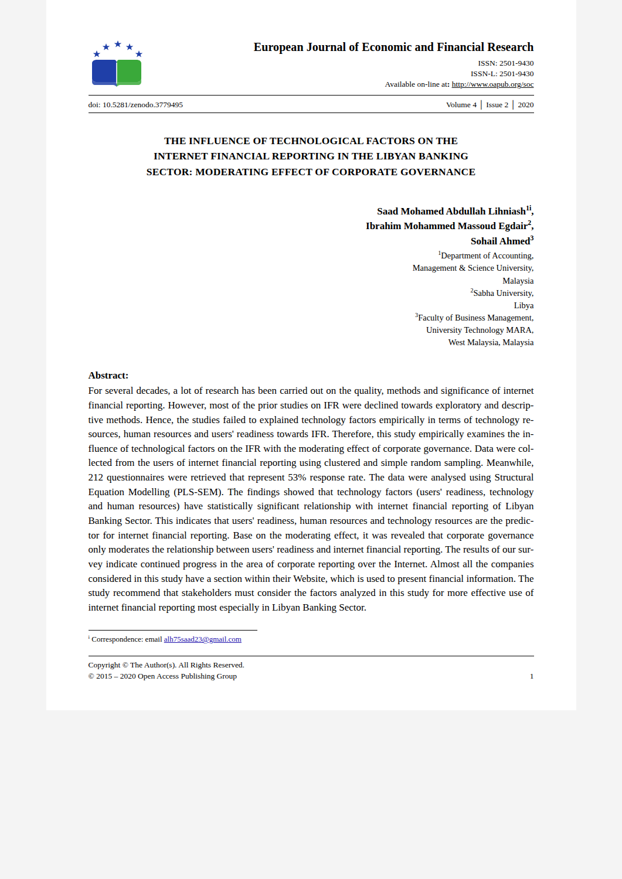European Journal of Economic and Financial Research
ISSN: 2501-9430
ISSN-L: 2501-9430
Available on-line at: http://www.oapub.org/soc
doi: 10.5281/zenodo.3779495 Volume 4 │ Issue 2 │ 2020
The Influence of Technological Factors on the
Internet Financial Reporting in the Libyan Banking
Sector: Moderating Effect of Corporate Governance
Saad Mohamed Abdullah Lihniash1i,
Ibrahim Mohammed Massoud Egdair2,
Sohail Ahmed3
1Department of Accounting,
Management & Science University,
Malaysia
2Sabha University,
Libya
3Faculty of Business Management,
University Technology MARA,
West Malaysia, Malaysia
Abstract:
For several decades, a lot of research has been carried out on the quality, methods and significance of internet financial reporting. However, most of the prior studies on IFR were declined towards exploratory and descriptive methods. Hence, the studies failed to explained technology factors empirically in terms of technology resources, human resources and users' readiness towards IFR. Therefore, this study empirically examines the influence of technological factors on the IFR with the moderating effect of corporate governance. Data were collected from the users of internet financial reporting using clustered and simple random sampling. Meanwhile, 212 questionnaires were retrieved that represent 53% response rate. The data were analysed using Structural Equation Modelling (PLS-SEM). The findings showed that technology factors (users' readiness, technology and human resources) have statistically significant relationship with internet financial reporting of Libyan Banking Sector. This indicates that users' readiness, human resources and technology resources are the predictor for internet financial reporting. Base on the moderating effect, it was revealed that corporate governance only moderates the relationship between users' readiness and internet financial reporting. The results of our survey indicate continued progress in the area of corporate reporting over the Internet. Almost all the companies considered in this study have a section within their Website, which is used to present financial information. The study recommend that stakeholders must consider the factors analyzed in this study for more effective use of internet financial reporting most especially in Libyan Banking Sector.
i Correspondence: email alh75saad23@gmail.com
Copyright © The Author(s). All Rights Reserved.
© 2015 – 2020 Open Access Publishing Group 1